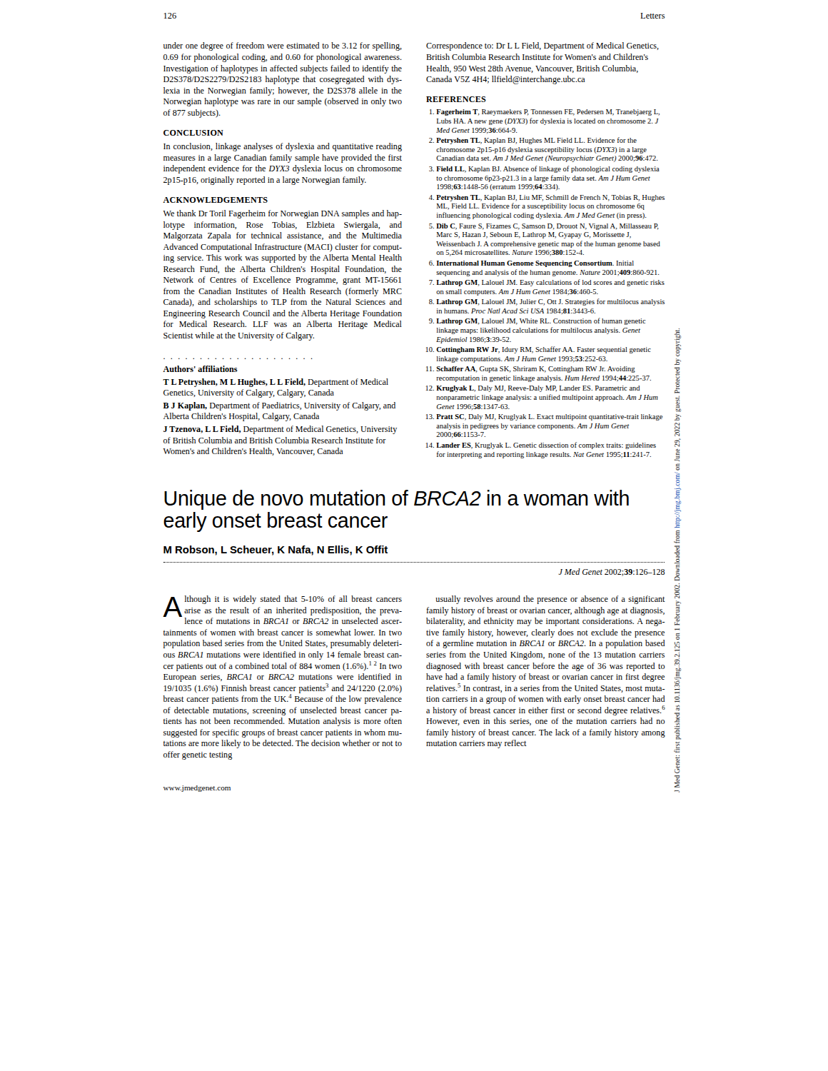J Med Genet: first published as 10.1136/jmg.39.2.125 on 1 February 2002. Downloaded from http://jmg.bmj.com/ on June 29, 2022 by guest. Protected by copyright.
126 Letters
under one degree of freedom were estimated to be 3.12 for spelling, 0.69 for phonological coding, and 0.60 for phonological awareness. Investigation of haplotypes in affected subjects failed to identify the D2S378/D2S2279/D2S2183 haplotype that cosegregated with dyslexia in the Norwegian family; however, the D2S378 allele in the Norwegian haplotype was rare in our sample (observed in only two of 877 subjects).
Conclusion
In conclusion, linkage analyses of dyslexia and quantitative reading measures in a large Canadian family sample have provided the first independent evidence for the DYX3 dyslexia locus on chromosome 2p15-p16, originally reported in a large Norwegian family.
Acknowledgements
We thank Dr Toril Fagerheim for Norwegian DNA samples and haplotype information, Rose Tobias, Elzbieta Swiergala, and Malgorzata Zapala for technical assistance, and the Multimedia Advanced Computational Infrastructure (MACI) cluster for computing service. This work was supported by the Alberta Mental Health Research Fund, the Alberta Children's Hospital Foundation, the Network of Centres of Excellence Programme, grant MT-15661 from the Canadian Institutes of Health Research (formerly MRC Canada), and scholarships to TLP from the Natural Sciences and Engineering Research Council and the Alberta Heritage Foundation for Medical Research. LLF was an Alberta Heritage Medical Scientist while at the University of Calgary.
. . . . . . . . . . . . . . . . . . . . .
Authors' affiliations
T L Petryshen, M L Hughes, L L Field, Department of Medical Genetics, University of Calgary, Calgary, Canada
B J Kaplan, Department of Paediatrics, University of Calgary, and Alberta Children's Hospital, Calgary, Canada
J Tzenova, L L Field, Department of Medical Genetics, University of British Columbia and British Columbia Research Institute for Women's and Children's Health, Vancouver, Canada
Correspondence to: Dr L L Field, Department of Medical Genetics, British Columbia Research Institute for Women's and Children's Health, 950 West 28th Avenue, Vancouver, British Columbia, Canada V5Z 4H4; llfield@interchange.ubc.ca
References
Fagerheim T, Raeymaekers P, Tonnessen FE, Pedersen M, Tranebjaerg L, Lubs HA. A new gene (DYX3) for dyslexia is located on chromosome 2. J Med Genet 1999;36:664-9.
Petryshen TL, Kaplan BJ, Hughes ML Field LL. Evidence for the chromosome 2p15-p16 dyslexia susceptibility locus (DYX3) in a large Canadian data set. Am J Med Genet (Neuropsychiatr Genet) 2000;96:472.
Field LL, Kaplan BJ. Absence of linkage of phonological coding dyslexia to chromosome 6p23-p21.3 in a large family data set. Am J Hum Genet 1998;63:1448-56 (erratum 1999;64:334).
Petryshen TL, Kaplan BJ, Liu MF, Schmill de French N, Tobias R, Hughes ML, Field LL. Evidence for a susceptibility locus on chromosome 6q influencing phonological coding dyslexia. Am J Med Genet (in press).
Dib C, Faure S, Fizames C, Samson D, Drouot N, Vignal A, Millasseau P, Marc S, Hazan J, Seboun E, Lathrop M, Gyapay G, Morissette J, Weissenbach J. A comprehensive genetic map of the human genome based on 5,264 microsatellites. Nature 1996;380:152-4.
International Human Genome Sequencing Consortium. Initial sequencing and analysis of the human genome. Nature 2001;409:860-921.
Lathrop GM, Lalouel JM. Easy calculations of lod scores and genetic risks on small computers. Am J Hum Genet 1984;36:460-5.
Lathrop GM, Lalouel JM, Julier C, Ott J. Strategies for multilocus analysis in humans. Proc Natl Acad Sci USA 1984;81:3443-6.
Lathrop GM, Lalouel JM, White RL. Construction of human genetic linkage maps: likelihood calculations for multilocus analysis. Genet Epidemiol 1986;3:39-52.
Cottingham RW Jr, Idury RM, Schaffer AA. Faster sequential genetic linkage computations. Am J Hum Genet 1993;53:252-63.
Schaffer AA, Gupta SK, Shriram K, Cottingham RW Jr. Avoiding recomputation in genetic linkage analysis. Hum Hered 1994;44:225-37.
Kruglyak L, Daly MJ, Reeve-Daly MP, Lander ES. Parametric and nonparametric linkage analysis: a unified multipoint approach. Am J Hum Genet 1996;58:1347-63.
Pratt SC, Daly MJ, Kruglyak L. Exact multipoint quantitative-trait linkage analysis in pedigrees by variance components. Am J Hum Genet 2000;66:1153-7.
Lander ES, Kruglyak L. Genetic dissection of complex traits: guidelines for interpreting and reporting linkage results. Nat Genet 1995;11:241-7.
Unique de novo mutation of BRCA2 in a woman with early onset breast cancer
M Robson, L Scheuer, K Nafa, N Ellis, K Offit
J Med Genet 2002;39:126–128
Although it is widely stated that 5-10% of all breast cancers arise as the result of an inherited predisposition, the prevalence of mutations in BRCA1 or BRCA2 in unselected ascertainments of women with breast cancer is somewhat lower. In two population based series from the United States, presumably deleterious BRCA1 mutations were identified in only 14 female breast cancer patients out of a combined total of 884 women (1.6%).1 2 In two European series, BRCA1 or BRCA2 mutations were identified in 19/1035 (1.6%) Finnish breast cancer patients3 and 24/1220 (2.0%) breast cancer patients from the UK.4 Because of the low prevalence of detectable mutations, screening of unselected breast cancer patients has not been recommended. Mutation analysis is more often suggested for specific groups of breast cancer patients in whom mutations are more likely to be detected. The decision whether or not to offer genetic testing
usually revolves around the presence or absence of a significant family history of breast or ovarian cancer, although age at diagnosis, bilaterality, and ethnicity may be important considerations. A negative family history, however, clearly does not exclude the presence of a germline mutation in BRCA1 or BRCA2. In a population based series from the United Kingdom, none of the 13 mutation carriers diagnosed with breast cancer before the age of 36 was reported to have had a family history of breast or ovarian cancer in first degree relatives.5 In contrast, in a series from the United States, most mutation carriers in a group of women with early onset breast cancer had a history of breast cancer in either first or second degree relatives.6 However, even in this series, one of the mutation carriers had no family history of breast cancer. The lack of a family history among mutation carriers may reflect
www.jmedgenet.com